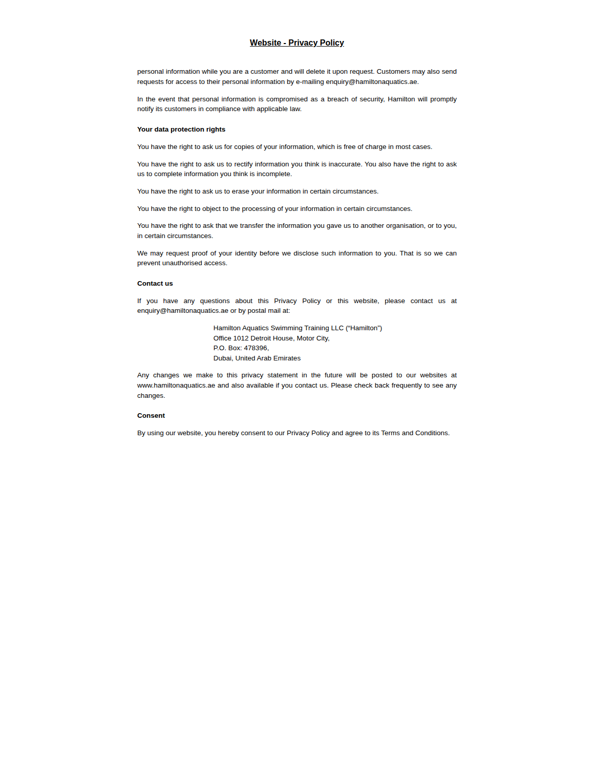Website - Privacy Policy
personal information while you are a customer and will delete it upon request. Customers may also send requests for access to their personal information by e-mailing enquiry@hamiltonaquatics.ae.
In the event that personal information is compromised as a breach of security, Hamilton will promptly notify its customers in compliance with applicable law.
Your data protection rights
You have the right to ask us for copies of your information, which is free of charge in most cases.
You have the right to ask us to rectify information you think is inaccurate. You also have the right to ask us to complete information you think is incomplete.
You have the right to ask us to erase your information in certain circumstances.
You have the right to object to the processing of your information in certain circumstances.
You have the right to ask that we transfer the information you gave us to another organisation, or to you, in certain circumstances.
We may request proof of your identity before we disclose such information to you. That is so we can prevent unauthorised access.
Contact us
If you have any questions about this Privacy Policy or this website, please contact us at enquiry@hamiltonaquatics.ae or by postal mail at:
Hamilton Aquatics Swimming Training LLC (“Hamilton”) Office 1012 Detroit House, Motor City, P.O. Box: 478396, Dubai, United Arab Emirates
Any changes we make to this privacy statement in the future will be posted to our websites at www.hamiltonaquatics.ae and also available if you contact us. Please check back frequently to see any changes.
Consent
By using our website, you hereby consent to our Privacy Policy and agree to its Terms and Conditions.